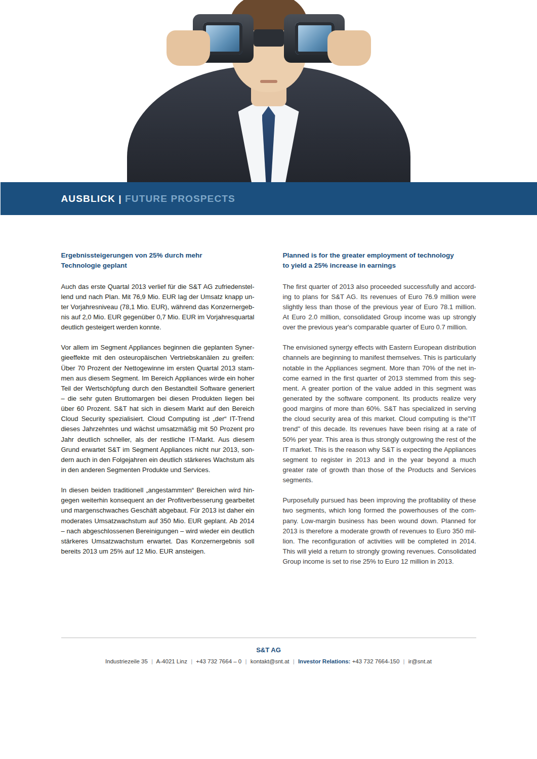AUSBLICK | FUTURE PROSPECTS
Ergebnissteigerungen von 25% durch mehr
Technologie geplant
Auch das erste Quartal 2013 verlief für die S&T AG zufriedenstellend und nach Plan. Mit 76,9 Mio. EUR lag der Umsatz knapp unter Vorjahresniveau (78,1 Mio. EUR), während das Konzernergebnis auf 2,0 Mio. EUR gegenüber 0,7 Mio. EUR im Vorjahresquartal deutlich gesteigert werden konnte.
Vor allem im Segment Appliances beginnen die geplanten Synergieeffekte mit den osteuropäischen Vertriebskanälen zu greifen: Über 70 Prozent der Nettogewinne im ersten Quartal 2013 stammen aus diesem Segment. Im Bereich Appliances wirde ein hoher Teil der Wertschöpfung durch den Bestandteil Software generiert – die sehr guten Bruttomargen bei diesen Produkten liegen bei über 60 Prozent. S&T hat sich in diesem Markt auf den Bereich Cloud Security spezialisiert. Cloud Computing ist „der“ IT-Trend dieses Jahrzehntes und wächst umsatzmäßig mit 50 Prozent pro Jahr deutlich schneller, als der restliche IT-Markt. Aus diesem Grund erwartet S&T im Segment Appliances nicht nur 2013, sondern auch in den Folgejahren ein deutlich stärkeres Wachstum als in den anderen Segmenten Produkte und Services.
In diesen beiden traditionell „angestammten“ Bereichen wird hingegen weiterhin konsequent an der Profitverbesserung gearbeitet und margenschwaches Geschäft abgebaut. Für 2013 ist daher ein moderates Umsatzwachstum auf 350 Mio. EUR geplant. Ab 2014 – nach abgeschlossenen Bereinigungen – wird wieder ein deutlich stärkeres Umsatzwachstum erwartet. Das Konzernergebnis soll bereits 2013 um 25% auf 12 Mio. EUR ansteigen.
Planned is for the greater employment of technology
to yield a 25% increase in earnings
The first quarter of 2013 also proceeded successfully and according to plans for S&T AG. Its revenues of Euro 76.9 million were slightly less than those of the previous year of Euro 78.1 million. At Euro 2.0 million, consolidated Group income was up strongly over the previous year's comparable quarter of Euro 0.7 million.
The envisioned synergy effects with Eastern European distribution channels are beginning to manifest themselves. This is particularly notable in the Appliances segment. More than 70% of the net income earned in the first quarter of 2013 stemmed from this segment. A greater portion of the value added in this segment was generated by the software component. Its products realize very good margins of more than 60%. S&T has specialized in serving the cloud security area of this market. Cloud computing is the"IT trend" of this decade. Its revenues have been rising at a rate of 50% per year. This area is thus strongly outgrowing the rest of the IT market. This is the reason why S&T is expecting the Appliances segment to register in 2013 and in the year beyond a much greater rate of growth than those of the Products and Services segments.
Purposefully pursued has been improving the profitability of these two segments, which long formed the powerhouses of the company. Low-margin business has been wound down. Planned for 2013 is therefore a moderate growth of revenues to Euro 350 million. The reconfiguration of activities will be completed in 2014. This will yield a return to strongly growing revenues. Consolidated Group income is set to rise 25% to Euro 12 million in 2013.
S&T AG
Industriezeile 35 | A-4021 Linz | +43 732 7664 – 0 | kontakt@snt.at | Investor Relations: +43 732 7664-150 | ir@snt.at